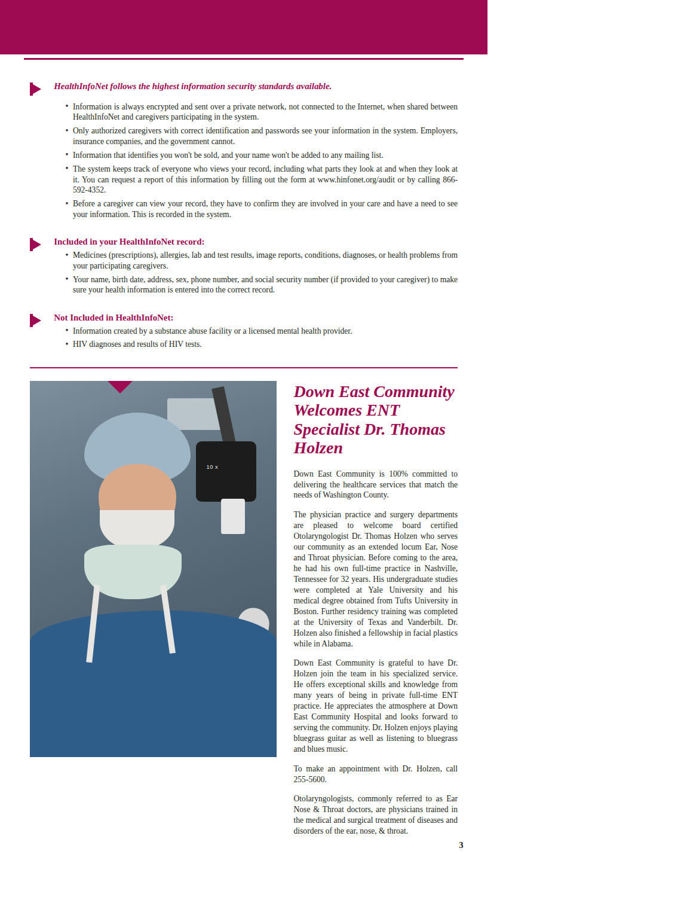HealthInfoNet follows the highest information security standards available.
Information is always encrypted and sent over a private network, not connected to the Internet, when shared between HealthInfoNet and caregivers participating in the system.
Only authorized caregivers with correct identification and passwords see your information in the system. Employers, insurance companies, and the government cannot.
Information that identifies you won't be sold, and your name won't be added to any mailing list.
The system keeps track of everyone who views your record, including what parts they look at and when they look at it. You can request a report of this information by filling out the form at www.hinfonet.org/audit or by calling 866-592-4352.
Before a caregiver can view your record, they have to confirm they are involved in your care and have a need to see your information. This is recorded in the system.
Included in your HealthInfoNet record:
Medicines (prescriptions), allergies, lab and test results, image reports, conditions, diagnoses, or health problems from your participating caregivers.
Your name, birth date, address, sex, phone number, and social security number (if provided to your caregiver) to make sure your health information is entered into the correct record.
Not Included in HealthInfoNet:
Information created by a substance abuse facility or a licensed mental health provider.
HIV diagnoses and results of HIV tests.
Down East Community Welcomes ENT Specialist Dr. Thomas Holzen
Down East Community is 100% committed to delivering the healthcare services that match the needs of Washington County.
The physician practice and surgery departments are pleased to welcome board certified Otolaryngologist Dr. Thomas Holzen who serves our community as an extended locum Ear, Nose and Throat physician. Before coming to the area, he had his own full-time practice in Nashville, Tennessee for 32 years. His undergraduate studies were completed at Yale University and his medical degree obtained from Tufts University in Boston. Further residency training was completed at the University of Texas and Vanderbilt. Dr. Holzen also finished a fellowship in facial plastics while in Alabama.
Down East Community is grateful to have Dr. Holzen join the team in his specialized service. He offers exceptional skills and knowledge from many years of being in private full-time ENT practice. He appreciates the atmosphere at Down East Community Hospital and looks forward to serving the community. Dr. Holzen enjoys playing bluegrass guitar as well as listening to bluegrass and blues music.
To make an appointment with Dr. Holzen, call 255-5600.
Otolaryngologists, commonly referred to as Ear Nose & Throat doctors, are physicians trained in the medical and surgical treatment of diseases and disorders of the ear, nose, & throat.
3